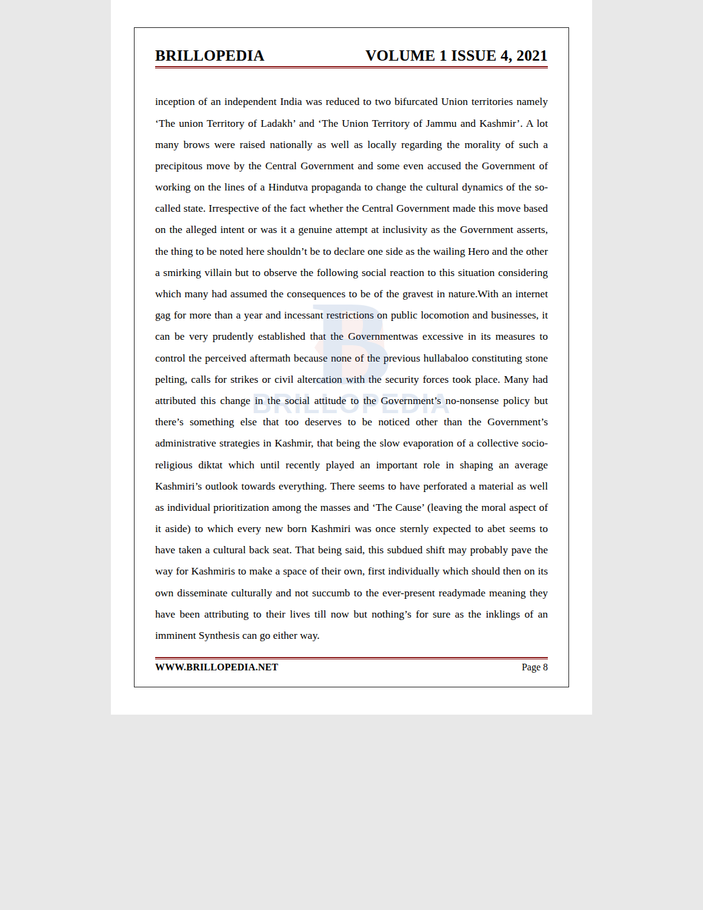BRILLOPEDIA VOLUME 1 ISSUE 4, 2021
B
BRILLOPEDIA
inception of an independent India was reduced to two bifurcated Union territories namely ‘The union Territory of Ladakh’ and ‘The Union Territory of Jammu and Kashmir’. A lot many brows were raised nationally as well as locally regarding the morality of such a precipitous move by the Central Government and some even accused the Government of working on the lines of a Hindutva propaganda to change the cultural dynamics of the so-called state. Irrespective of the fact whether the Central Government made this move based on the alleged intent or was it a genuine attempt at inclusivity as the Government asserts, the thing to be noted here shouldn’t be to declare one side as the wailing Hero and the other a smirking villain but to observe the following social reaction to this situation considering which many had assumed the consequences to be of the gravest in nature.With an internet gag for more than a year and incessant restrictions on public locomotion and businesses, it can be very prudently established that the Governmentwas excessive in its measures to control the perceived aftermath because none of the previous hullabaloo constituting stone pelting, calls for strikes or civil altercation with the security forces took place. Many had attributed this change in the social attitude to the Government’s no-nonsense policy but there’s something else that too deserves to be noticed other than the Government’s administrative strategies in Kashmir, that being the slow evaporation of a collective socio-religious diktat which until recently played an important role in shaping an average Kashmiri’s outlook towards everything. There seems to have perforated a material as well as individual prioritization among the masses and ‘The Cause’ (leaving the moral aspect of it aside) to which every new born Kashmiri was once sternly expected to abet seems to have taken a cultural back seat. That being said, this subdued shift may probably pave the way for Kashmiris to make a space of their own, first individually which should then on its own disseminate culturally and not succumb to the ever-present readymade meaning they have been attributing to their lives till now but nothing’s for sure as the inklings of an imminent Synthesis can go either way.
WWW.BRILLOPEDIA.NET Page 8